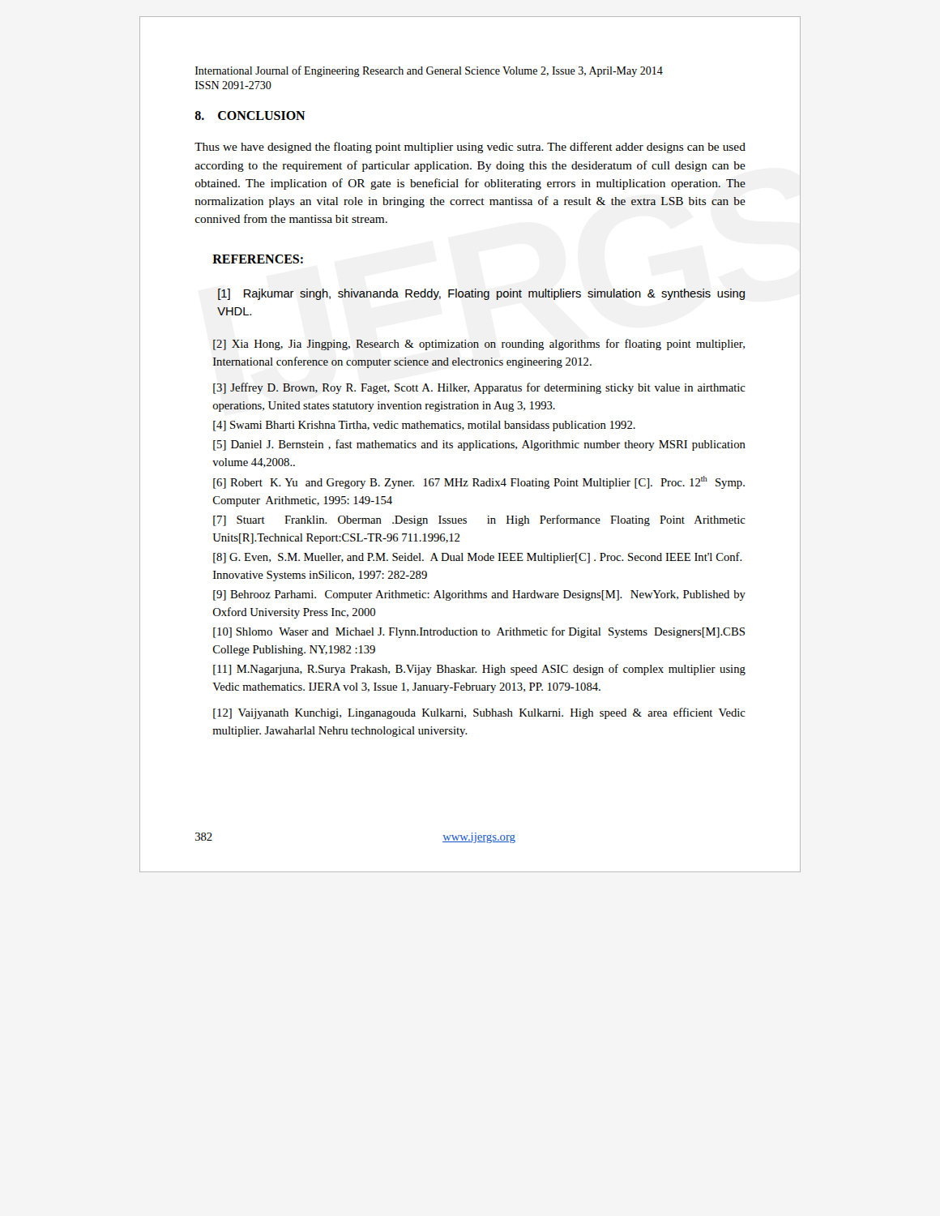IJERGS
International Journal of Engineering Research and General Science Volume 2, Issue 3, April-May 2014
ISSN 2091-2730
8. CONCLUSION
Thus we have designed the floating point multiplier using vedic sutra. The different adder designs can be used according to the requirement of particular application. By doing this the desideratum of cull design can be obtained. The implication of OR gate is beneficial for obliterating errors in multiplication operation. The normalization plays an vital role in bringing the correct mantissa of a result & the extra LSB bits can be connived from the mantissa bit stream.
REFERENCES:
[1] Rajkumar singh, shivananda Reddy, Floating point multipliers simulation & synthesis using VHDL.
[2] Xia Hong, Jia Jingping, Research & optimization on rounding algorithms for floating point multiplier, International conference on computer science and electronics engineering 2012.
[3] Jeffrey D. Brown, Roy R. Faget, Scott A. Hilker, Apparatus for determining sticky bit value in airthmatic operations, United states statutory invention registration in Aug 3, 1993.
[4] Swami Bharti Krishna Tirtha, vedic mathematics, motilal bansidass publication 1992.
[5] Daniel J. Bernstein , fast mathematics and its applications, Algorithmic number theory MSRI publication volume 44,2008..
[6] Robert K. Yu and Gregory B. Zyner. 167 MHz Radix4 Floating Point Multiplier [C]. Proc. 12th Symp. Computer Arithmetic, 1995: 149-154
[7] Stuart Franklin. Oberman .Design Issues in High Performance Floating Point Arithmetic Units[R].Technical Report:CSL-TR-96 711.1996,12
[8] G. Even, S.M. Mueller, and P.M. Seidel. A Dual Mode IEEE Multiplier[C] . Proc. Second IEEE Int'l Conf. Innovative Systems inSilicon, 1997: 282-289
[9] Behrooz Parhami. Computer Arithmetic: Algorithms and Hardware Designs[M]. NewYork, Published by Oxford University Press Inc, 2000
[10] Shlomo Waser and Michael J. Flynn.Introduction to Arithmetic for Digital Systems Designers[M].CBS College Publishing. NY,1982 :139
[11] M.Nagarjuna, R.Surya Prakash, B.Vijay Bhaskar. High speed ASIC design of complex multiplier using Vedic mathematics. IJERA vol 3, Issue 1, January-February 2013, PP. 1079-1084.
[12] Vaijyanath Kunchigi, Linganagouda Kulkarni, Subhash Kulkarni. High speed & area efficient Vedic multiplier. Jawaharlal Nehru technological university.
382
www.ijergs.org